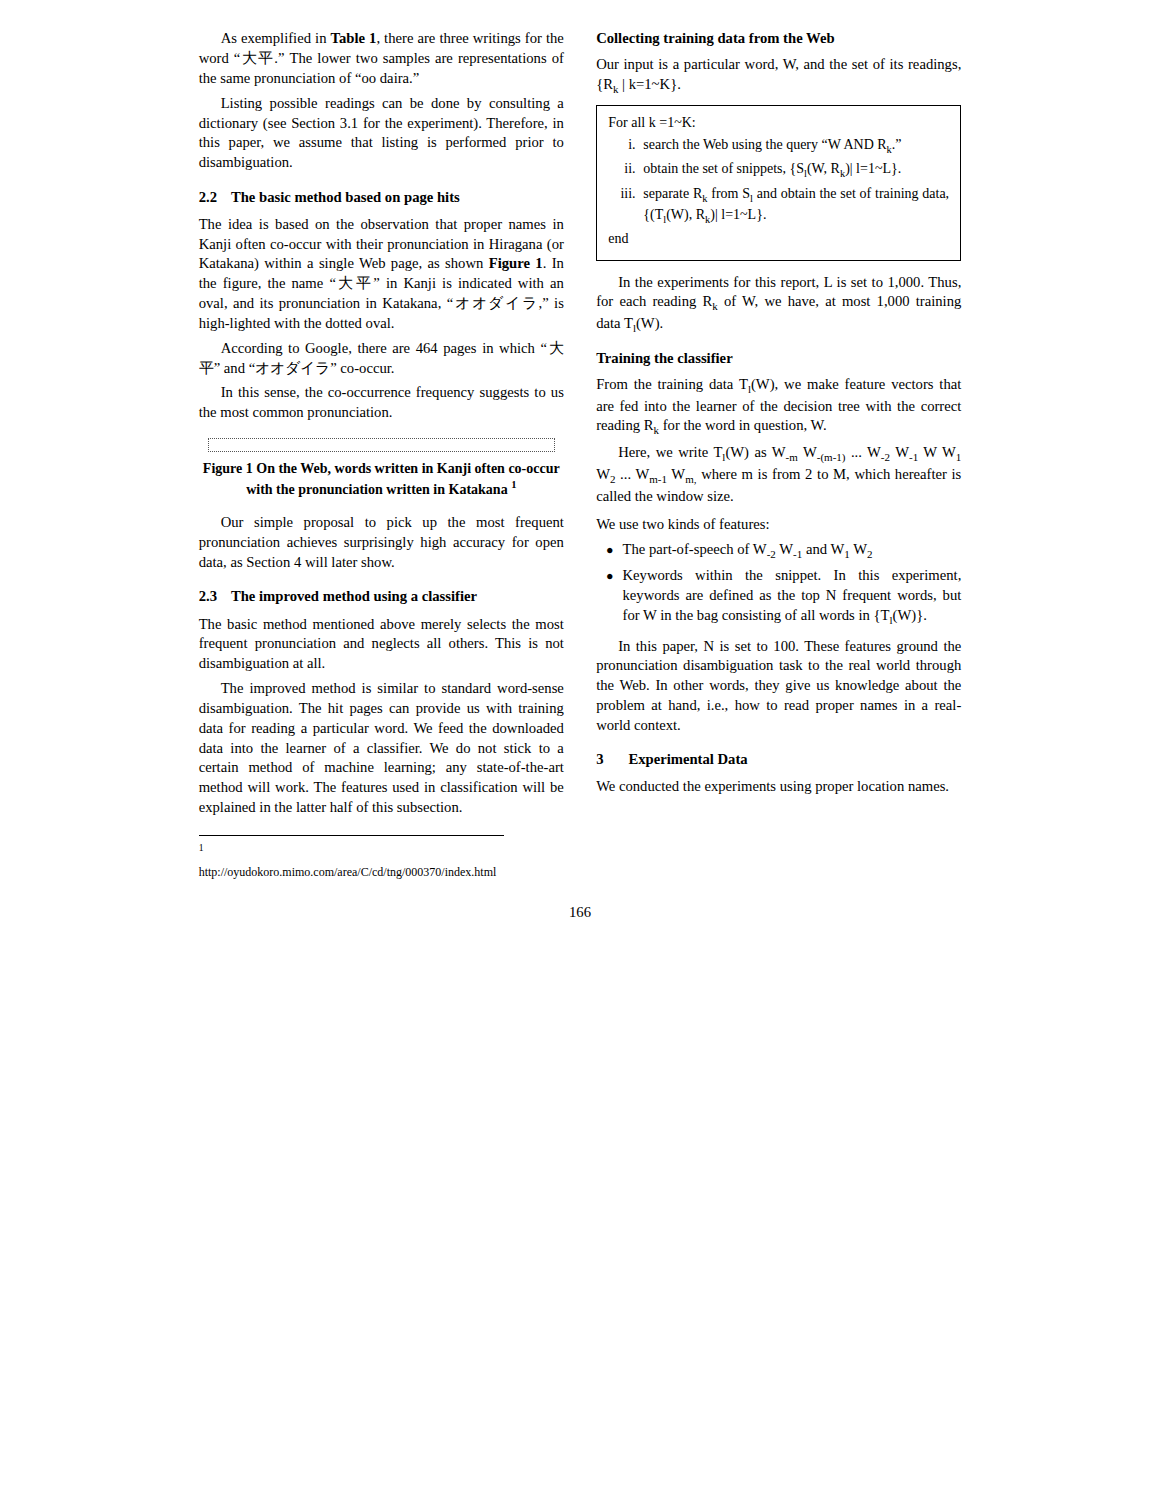As exemplified in Table 1, there are three writings for the word “大平.” The lower two samples are representations of the same pronunciation of “oo daira.”
Listing possible readings can be done by consulting a dictionary (see Section 3.1 for the experiment). Therefore, in this paper, we assume that listing is performed prior to disambiguation.
2.2 The basic method based on page hits
The idea is based on the observation that proper names in Kanji often co-occur with their pronunciation in Hiragana (or Katakana) within a single Web page, as shown Figure 1. In the figure, the name “大平” in Kanji is indicated with an oval, and its pronunciation in Katakana, “オオダイラ,” is high-lighted with the dotted oval.
According to Google, there are 464 pages in which “大平” and “オオダイラ” co-occur.
In this sense, the co-occurrence frequency suggests to us the most common pronunciation.
Figure 1 On the Web, words written in Kanji often co-occur with the pronunciation written in Katakana 1
Our simple proposal to pick up the most frequent pronunciation achieves surprisingly high accuracy for open data, as Section 4 will later show.
2.3 The improved method using a classifier
The basic method mentioned above merely selects the most frequent pronunciation and neglects all others. This is not disambiguation at all.
The improved method is similar to standard word-sense disambiguation. The hit pages can provide us with training data for reading a particular word. We feed the downloaded data into the learner of a classifier. We do not stick to a certain method of machine learning; any state-of-the-art method will work. The features used in classification will be explained in the latter half of this subsection.
Collecting training data from the Web
Our input is a particular word, W, and the set of its readings, {Rk | k=1~K}.
For all k =1~K:
search the Web using the query “W AND Rk.”
obtain the set of snippets, {Sl(W, Rk)| l=1~L}.
separate Rk from Sl and obtain the set of training data,{(Tl(W), Rk)| l=1~L}.
end
In the experiments for this report, L is set to 1,000. Thus, for each reading Rk of W, we have, at most 1,000 training data Tl(W).
Training the classifier
From the training data Tl(W), we make feature vectors that are fed into the learner of the decision tree with the correct reading Rk for the word in question, W.
Here, we write Tl(W) as W-m W-(m-1) ... W-2 W-1 W W1 W2 ... Wm-1 Wm, where m is from 2 to M, which hereafter is called the window size.
We use two kinds of features:
The part-of-speech of W-2 W-1 and W1 W2
Keywords within the snippet. In this experiment, keywords are defined as the top N frequent words, but for W in the bag consisting of all words in {Tl(W)}.
In this paper, N is set to 100. These features ground the pronunciation disambiguation task to the real world through the Web. In other words, they give us knowledge about the problem at hand, i.e., how to read proper names in a real-world context.
3 Experimental Data
We conducted the experiments using proper location names.
1
http://oyudokoro.mimo.com/area/C/cd/tng/000370/index.html
166